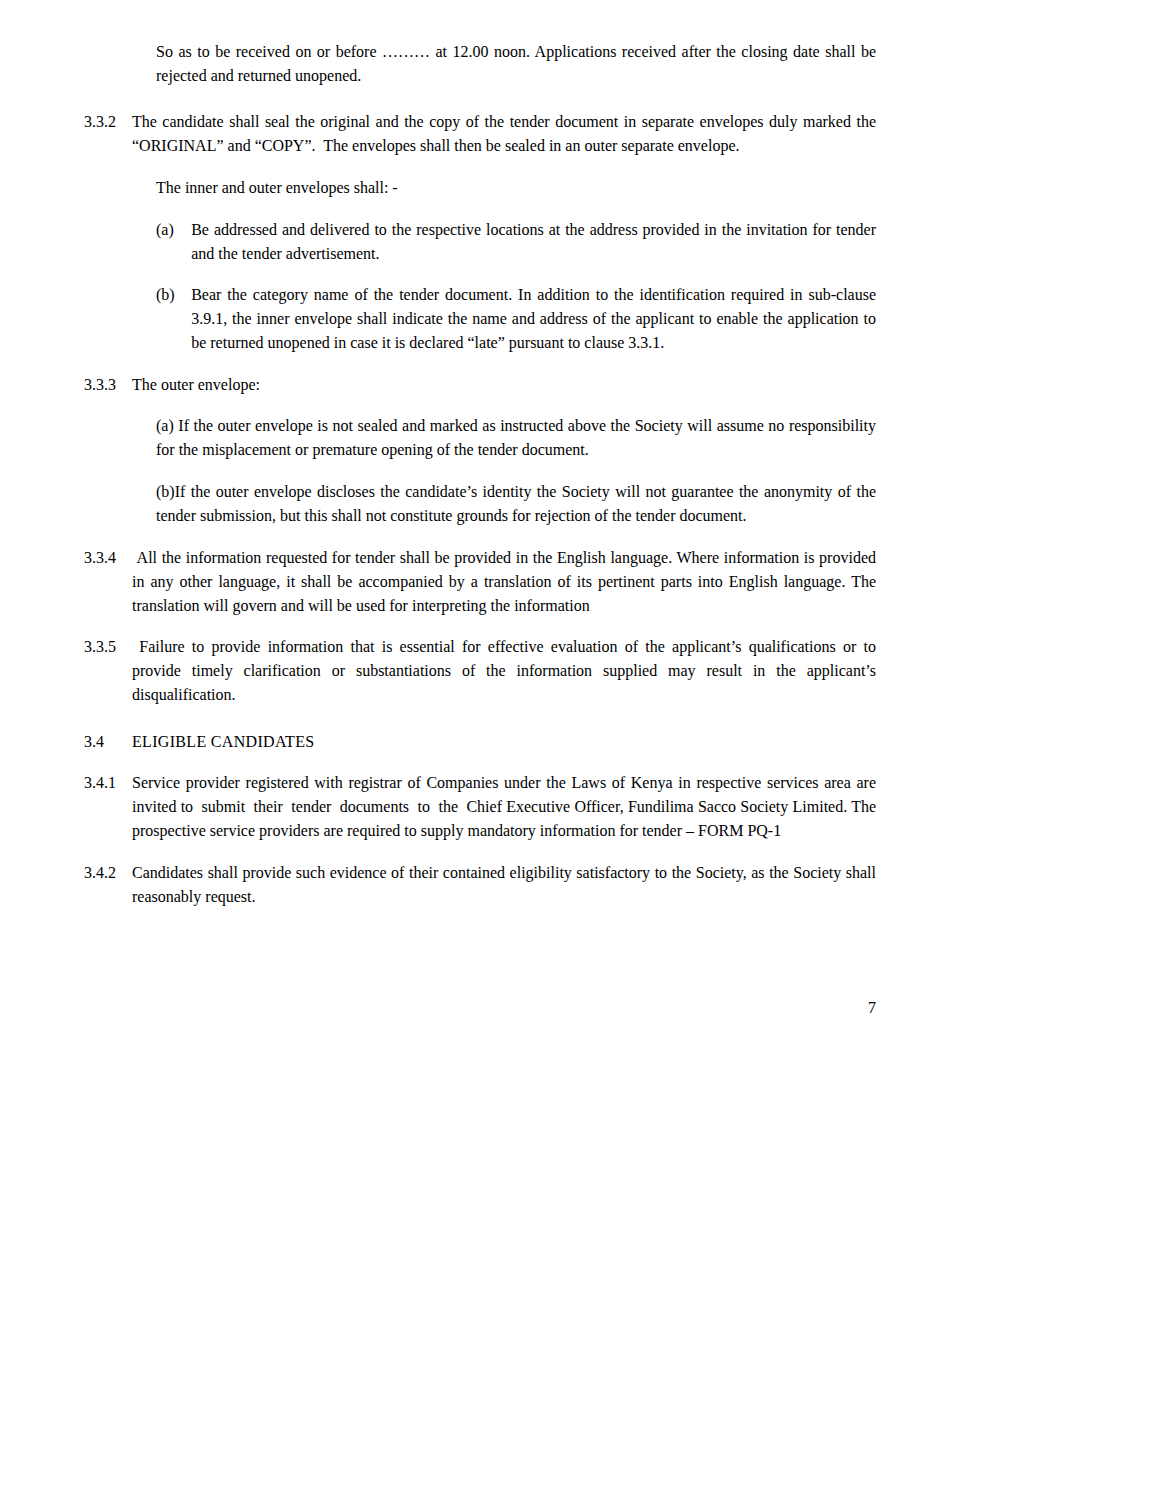So as to be received on or before ……… at 12.00 noon. Applications received after the closing date shall be rejected and returned unopened.
3.3.2
The candidate shall seal the original and the copy of the tender document in separate envelopes duly marked the “ORIGINAL” and “COPY”. The envelopes shall then be sealed in an outer separate envelope.
The inner and outer envelopes shall: -
(a)
Be addressed and delivered to the respective locations at the address provided in the invitation for tender and the tender advertisement.
(b)
Bear the category name of the tender document. In addition to the identification required in sub-clause 3.9.1, the inner envelope shall indicate the name and address of the applicant to enable the application to be returned unopened in case it is declared “late” pursuant to clause 3.3.1.
3.3.3
The outer envelope:
(a) If the outer envelope is not sealed and marked as instructed above the Society will assume no responsibility for the misplacement or premature opening of the tender document.
(b)If the outer envelope discloses the candidate’s identity the Society will not guarantee the anonymity of the tender submission, but this shall not constitute grounds for rejection of the tender document.
3.3.4
All the information requested for tender shall be provided in the English language. Where information is provided in any other language, it shall be accompanied by a translation of its pertinent parts into English language. The translation will govern and will be used for interpreting the information
3.3.5
Failure to provide information that is essential for effective evaluation of the applicant’s qualifications or to provide timely clarification or substantiations of the information supplied may result in the applicant’s disqualification.
3.4
ELIGIBLE CANDIDATES
3.4.1
Service provider registered with registrar of Companies under the Laws of Kenya in respective services area are invited to submit their tender documents to the Chief Executive Officer, Fundilima Sacco Society Limited. The prospective service providers are required to supply mandatory information for tender – FORM PQ-1
3.4.2
Candidates shall provide such evidence of their contained eligibility satisfactory to the Society, as the Society shall reasonably request.
7